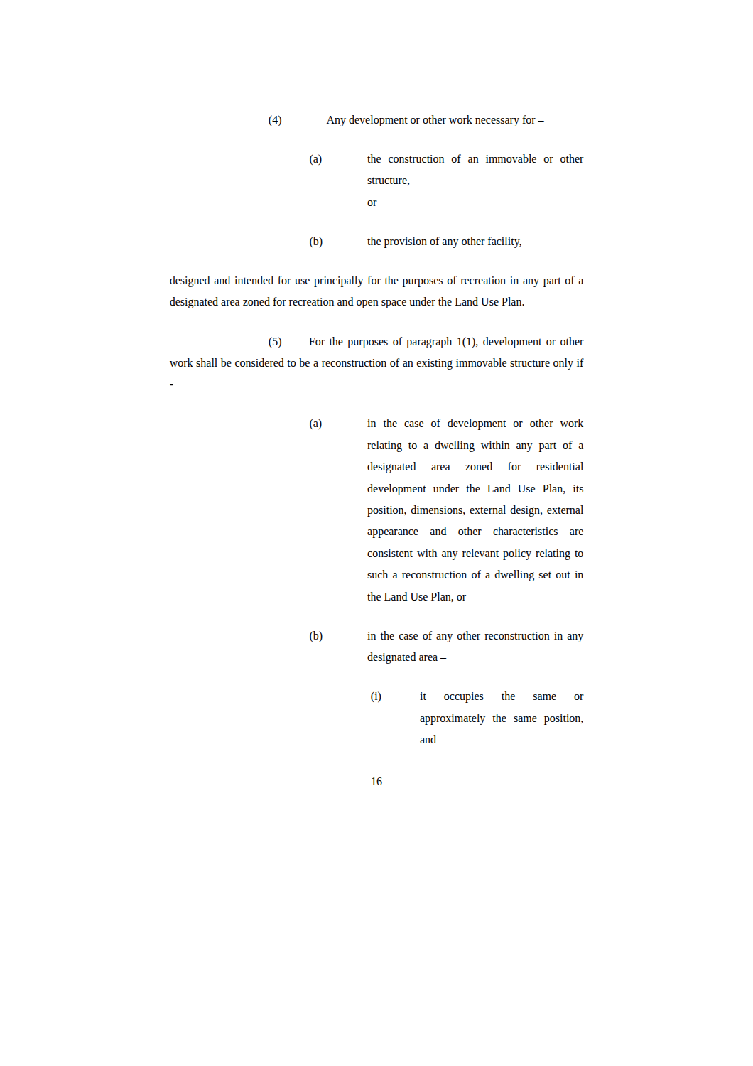(4) Any development or other work necessary for –
(a) the construction of an immovable or other structure, or
(b) the provision of any other facility,
designed and intended for use principally for the purposes of recreation in any part of a designated area zoned for recreation and open space under the Land Use Plan.
(5) For the purposes of paragraph 1(1), development or other work shall be considered to be a reconstruction of an existing immovable structure only if -
(a) in the case of development or other work relating to a dwelling within any part of a designated area zoned for residential development under the Land Use Plan, its position, dimensions, external design, external appearance and other characteristics are consistent with any relevant policy relating to such a reconstruction of a dwelling set out in the Land Use Plan, or
(b) in the case of any other reconstruction in any designated area –
(i) it occupies the same or approximately the same position, and
16